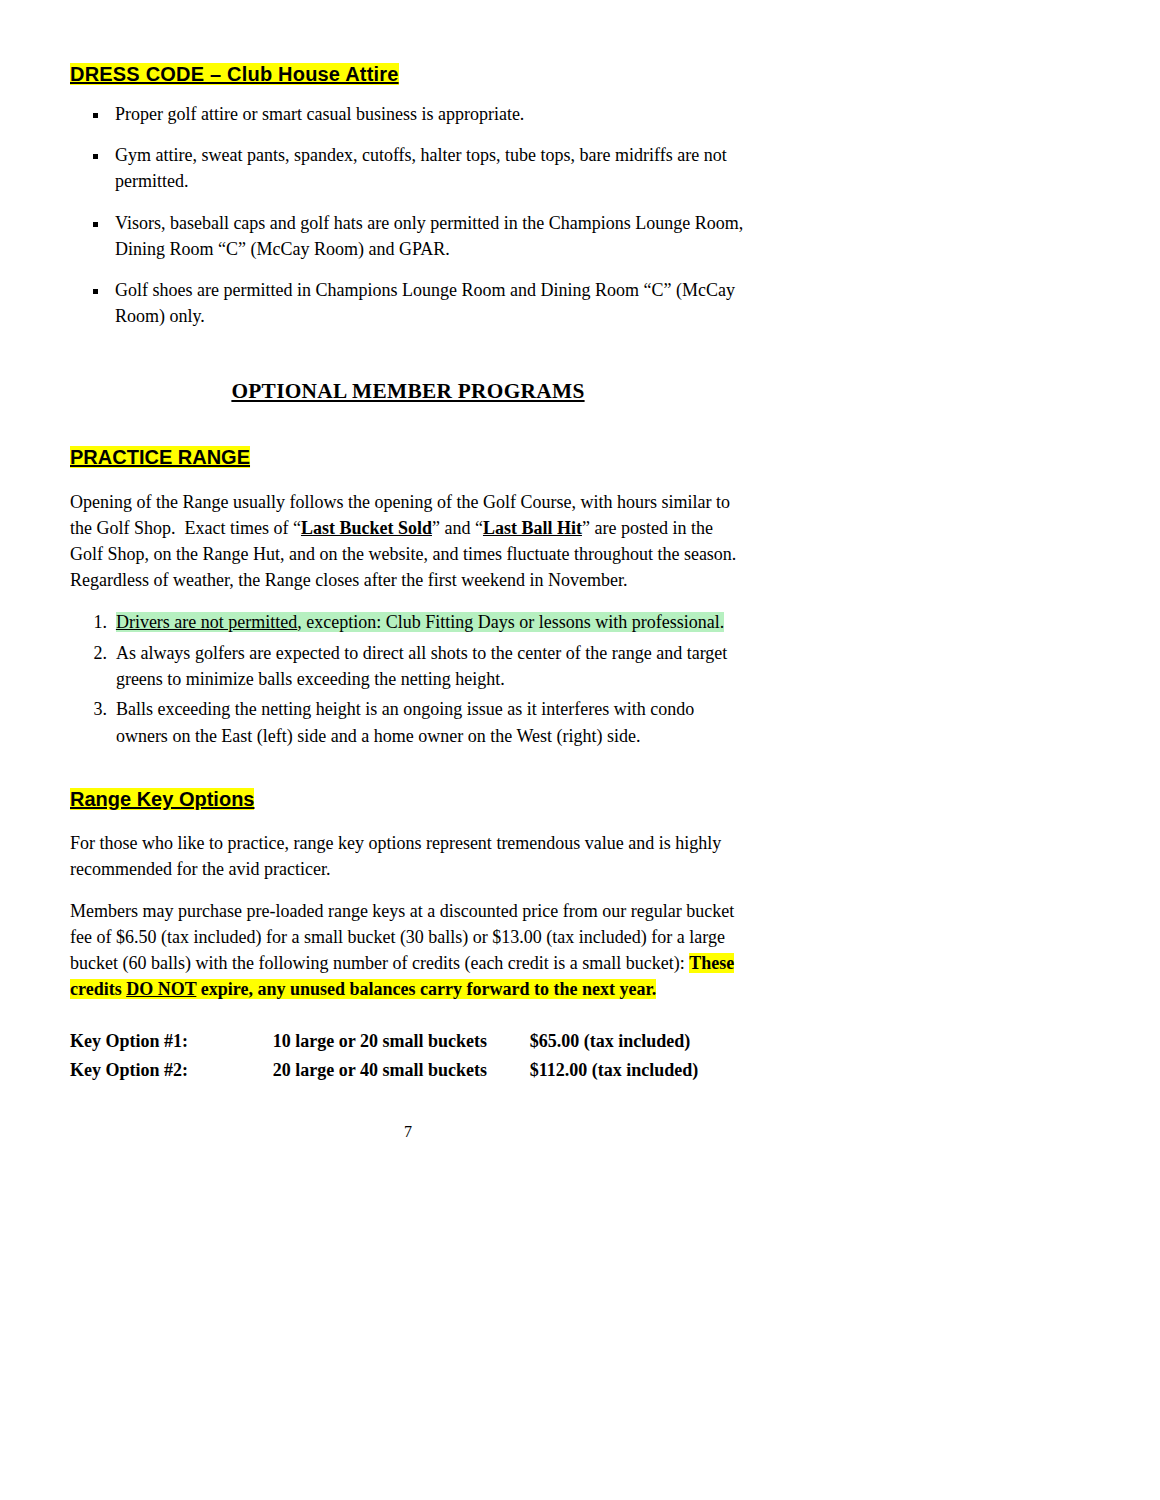DRESS CODE – Club House Attire
Proper golf attire or smart casual business is appropriate.
Gym attire, sweat pants, spandex, cutoffs, halter tops, tube tops, bare midriffs are not permitted.
Visors, baseball caps and golf hats are only permitted in the Champions Lounge Room, Dining Room “C” (McCay Room) and GPAR.
Golf shoes are permitted in Champions Lounge Room and Dining Room “C” (McCay Room) only.
OPTIONAL MEMBER PROGRAMS
PRACTICE RANGE
Opening of the Range usually follows the opening of the Golf Course, with hours similar to the Golf Shop. Exact times of “Last Bucket Sold” and “Last Ball Hit” are posted in the Golf Shop, on the Range Hut, and on the website, and times fluctuate throughout the season. Regardless of weather, the Range closes after the first weekend in November.
Drivers are not permitted, exception: Club Fitting Days or lessons with professional.
As always golfers are expected to direct all shots to the center of the range and target greens to minimize balls exceeding the netting height.
Balls exceeding the netting height is an ongoing issue as it interferes with condo owners on the East (left) side and a home owner on the West (right) side.
Range Key Options
For those who like to practice, range key options represent tremendous value and is highly recommended for the avid practicer.
Members may purchase pre-loaded range keys at a discounted price from our regular bucket fee of $6.50 (tax included) for a small bucket (30 balls) or $13.00 (tax included) for a large bucket (60 balls) with the following number of credits (each credit is a small bucket): These credits DO NOT expire, any unused balances carry forward to the next year.
| Key Option #1: | 10 large or 20 small buckets | $65.00 (tax included) |
| Key Option #2: | 20 large or 40 small buckets | $112.00 (tax included) |
7